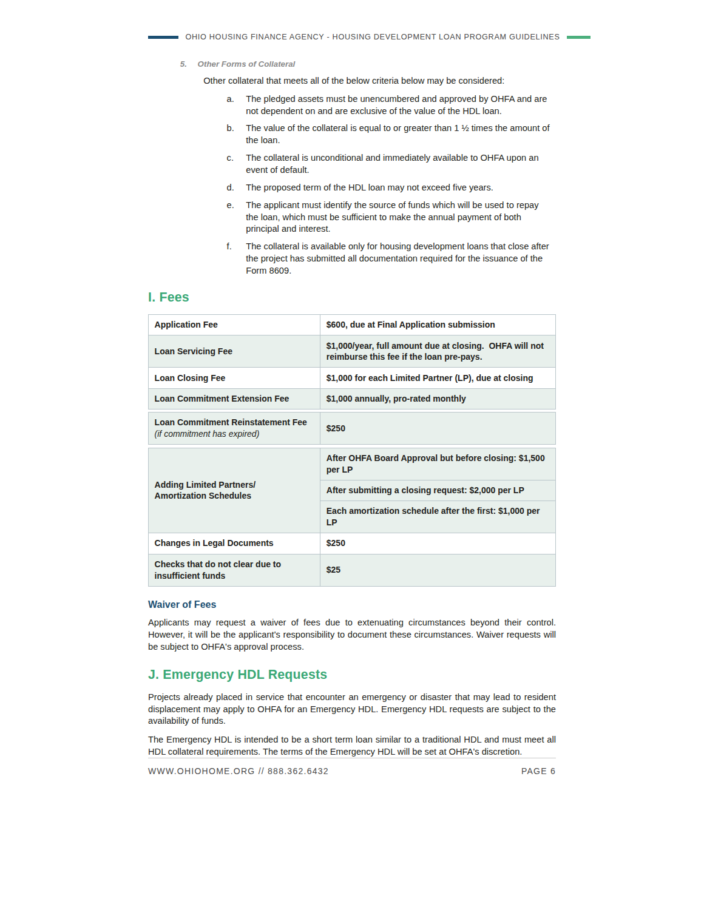OHIO HOUSING FINANCE AGENCY - HOUSING DEVELOPMENT LOAN PROGRAM GUIDELINES
5.
Other Forms of Collateral
Other collateral that meets all of the below criteria below may be considered:
a.
The pledged assets must be unencumbered and approved by OHFA and are not dependent on and are exclusive of the value of the HDL loan.
b.
The value of the collateral is equal to or greater than 1 ½ times the amount of the loan.
c.
The collateral is unconditional and immediately available to OHFA upon an event of default.
d.
The proposed term of the HDL loan may not exceed five years.
e.
The applicant must identify the source of funds which will be used to repay the loan, which must be sufficient to make the annual payment of both principal and interest.
f.
The collateral is available only for housing development loans that close after the project has submitted all documentation required for the issuance of the Form 8609.
I. Fees
| Application Fee | $600, due at Final Application submission |
| Loan Servicing Fee | $1,000/year, full amount due at closing. OHFA will not reimburse this fee if the loan pre-pays. |
| Loan Closing Fee | $1,000 for each Limited Partner (LP), due at closing |
| Loan Commitment Extension Fee | $1,000 annually, pro-rated monthly |
| Loan Commitment Reinstatement Fee (if commitment has expired) | $250 |
| Adding Limited Partners/ Amortization Schedules | After OHFA Board Approval but before closing: $1,500 per LP |
| After submitting a closing request: $2,000 per LP |
| Each amortization schedule after the first: $1,000 per LP |
| Changes in Legal Documents | $250 |
| Checks that do not clear due to insufficient funds | $25 |
Waiver of Fees
Applicants may request a waiver of fees due to extenuating circumstances beyond their control. However, it will be the applicant's responsibility to document these circumstances. Waiver requests will be subject to OHFA's approval process.
J. Emergency HDL Requests
Projects already placed in service that encounter an emergency or disaster that may lead to resident displacement may apply to OHFA for an Emergency HDL. Emergency HDL requests are subject to the availability of funds.
The Emergency HDL is intended to be a short term loan similar to a traditional HDL and must meet all HDL collateral requirements. The terms of the Emergency HDL will be set at OHFA's discretion.
WWW.OHIOHOME.ORG // 888.362.6432
PAGE 6